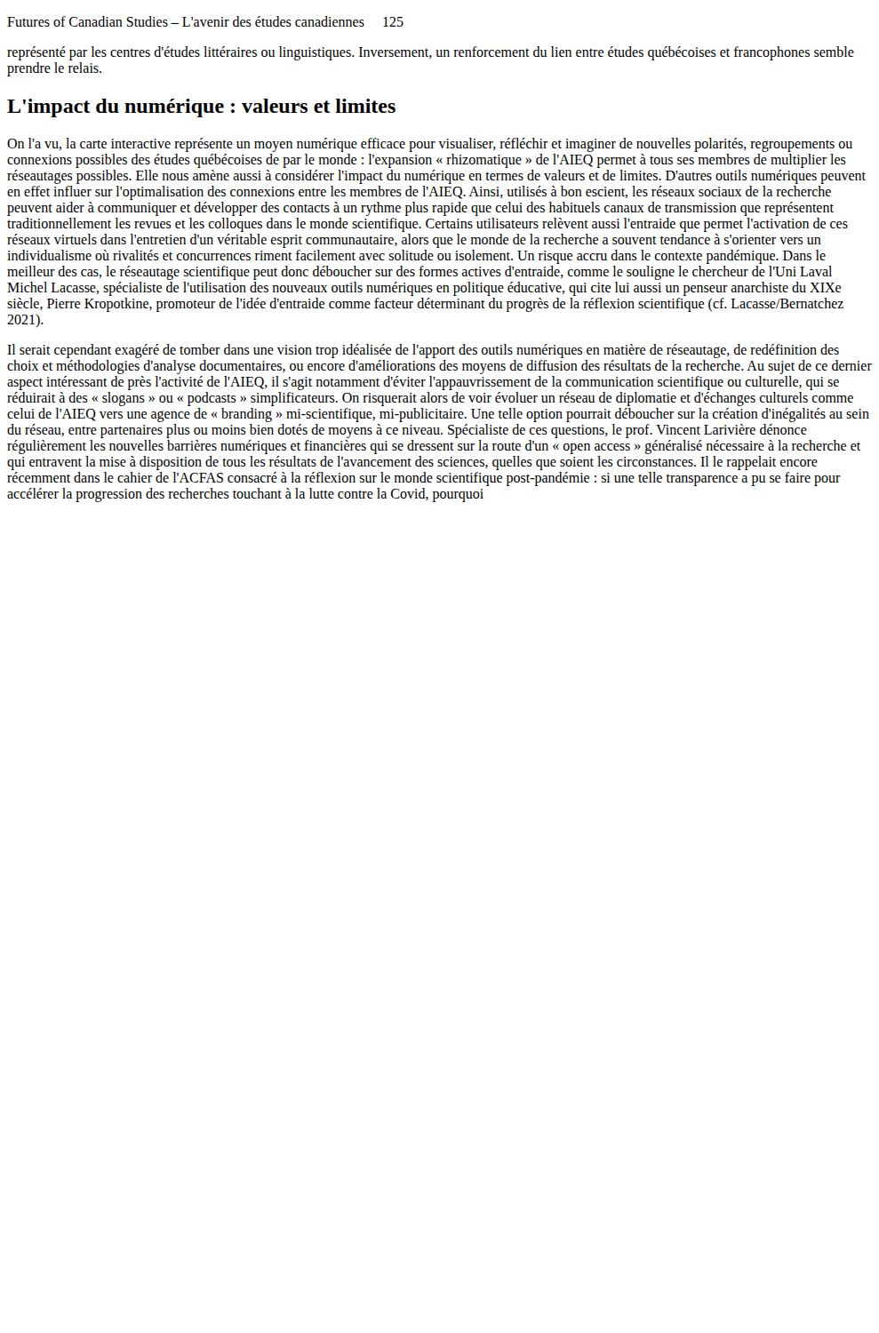Futures of Canadian Studies – L'avenir des études canadiennes 125
représenté par les centres d'études littéraires ou linguistiques. Inversement, un renforcement du lien entre études québécoises et francophones semble prendre le relais.
L'impact du numérique : valeurs et limites
On l'a vu, la carte interactive représente un moyen numérique efficace pour visualiser, réfléchir et imaginer de nouvelles polarités, regroupements ou connexions possibles des études québécoises de par le monde : l'expansion « rhizomatique » de l'AIEQ permet à tous ses membres de multiplier les réseautages possibles. Elle nous amène aussi à considérer l'impact du numérique en termes de valeurs et de limites. D'autres outils numériques peuvent en effet influer sur l'optimalisation des connexions entre les membres de l'AIEQ. Ainsi, utilisés à bon escient, les réseaux sociaux de la recherche peuvent aider à communiquer et développer des contacts à un rythme plus rapide que celui des habituels canaux de transmission que représentent traditionnellement les revues et les colloques dans le monde scientifique. Certains utilisateurs relèvent aussi l'entraide que permet l'activation de ces réseaux virtuels dans l'entretien d'un véritable esprit communautaire, alors que le monde de la recherche a souvent tendance à s'orienter vers un individualisme où rivalités et concurrences riment facilement avec solitude ou isolement. Un risque accru dans le contexte pandémique. Dans le meilleur des cas, le réseautage scientifique peut donc déboucher sur des formes actives d'entraide, comme le souligne le chercheur de l'Uni Laval Michel Lacasse, spécialiste de l'utilisation des nouveaux outils numériques en politique éducative, qui cite lui aussi un penseur anarchiste du XIXe siècle, Pierre Kropotkine, promoteur de l'idée d'entraide comme facteur déterminant du progrès de la réflexion scientifique (cf. Lacasse/Bernatchez 2021).
Il serait cependant exagéré de tomber dans une vision trop idéalisée de l'apport des outils numériques en matière de réseautage, de redéfinition des choix et méthodologies d'analyse documentaires, ou encore d'améliorations des moyens de diffusion des résultats de la recherche. Au sujet de ce dernier aspect intéressant de près l'activité de l'AIEQ, il s'agit notamment d'éviter l'appauvrissement de la communication scientifique ou culturelle, qui se réduirait à des « slogans » ou « podcasts » simplificateurs. On risquerait alors de voir évoluer un réseau de diplomatie et d'échanges culturels comme celui de l'AIEQ vers une agence de « branding » mi-scientifique, mi-publicitaire. Une telle option pourrait déboucher sur la création d'inégalités au sein du réseau, entre partenaires plus ou moins bien dotés de moyens à ce niveau. Spécialiste de ces questions, le prof. Vincent Larivière dénonce régulièrement les nouvelles barrières numériques et financières qui se dressent sur la route d'un « open access » généralisé nécessaire à la recherche et qui entravent la mise à disposition de tous les résultats de l'avancement des sciences, quelles que soient les circonstances. Il le rappelait encore récemment dans le cahier de l'ACFAS consacré à la réflexion sur le monde scientifique post-pandémie : si une telle transparence a pu se faire pour accélérer la progression des recherches touchant à la lutte contre la Covid, pourquoi